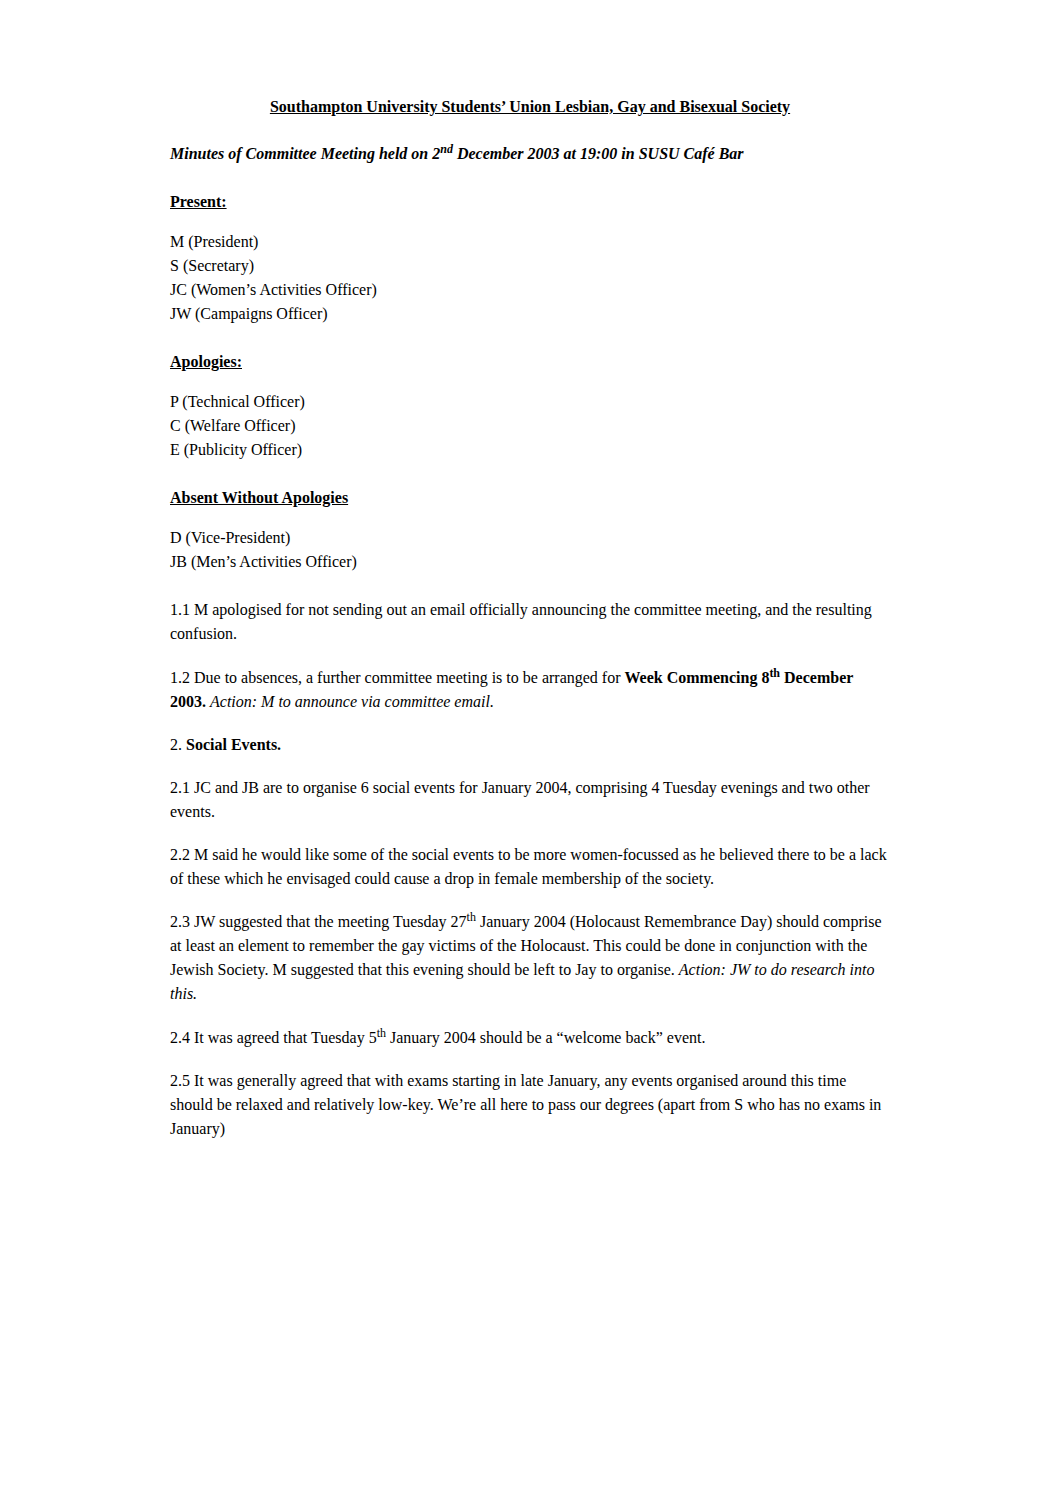Southampton University Students’ Union Lesbian, Gay and Bisexual Society
Minutes of Committee Meeting held on 2nd December 2003 at 19:00 in SUSU Café Bar
Present:
M (President)
S (Secretary)
JC (Women’s Activities Officer)
JW (Campaigns Officer)
Apologies:
P (Technical Officer)
C (Welfare Officer)
E (Publicity Officer)
Absent Without Apologies
D (Vice-President)
JB (Men’s Activities Officer)
1.1 M apologised for not sending out an email officially announcing the committee meeting, and the resulting confusion.
1.2 Due to absences, a further committee meeting is to be arranged for Week Commencing 8th December 2003. Action: M to announce via committee email.
2. Social Events.
2.1 JC and JB are to organise 6 social events for January 2004, comprising 4 Tuesday evenings and two other events.
2.2 M said he would like some of the social events to be more women-focussed as he believed there to be a lack of these which he envisaged could cause a drop in female membership of the society.
2.3 JW suggested that the meeting Tuesday 27th January 2004 (Holocaust Remembrance Day) should comprise at least an element to remember the gay victims of the Holocaust. This could be done in conjunction with the Jewish Society. M suggested that this evening should be left to Jay to organise. Action: JW to do research into this.
2.4 It was agreed that Tuesday 5th January 2004 should be a “welcome back” event.
2.5 It was generally agreed that with exams starting in late January, any events organised around this time should be relaxed and relatively low-key. We’re all here to pass our degrees (apart from S who has no exams in January)